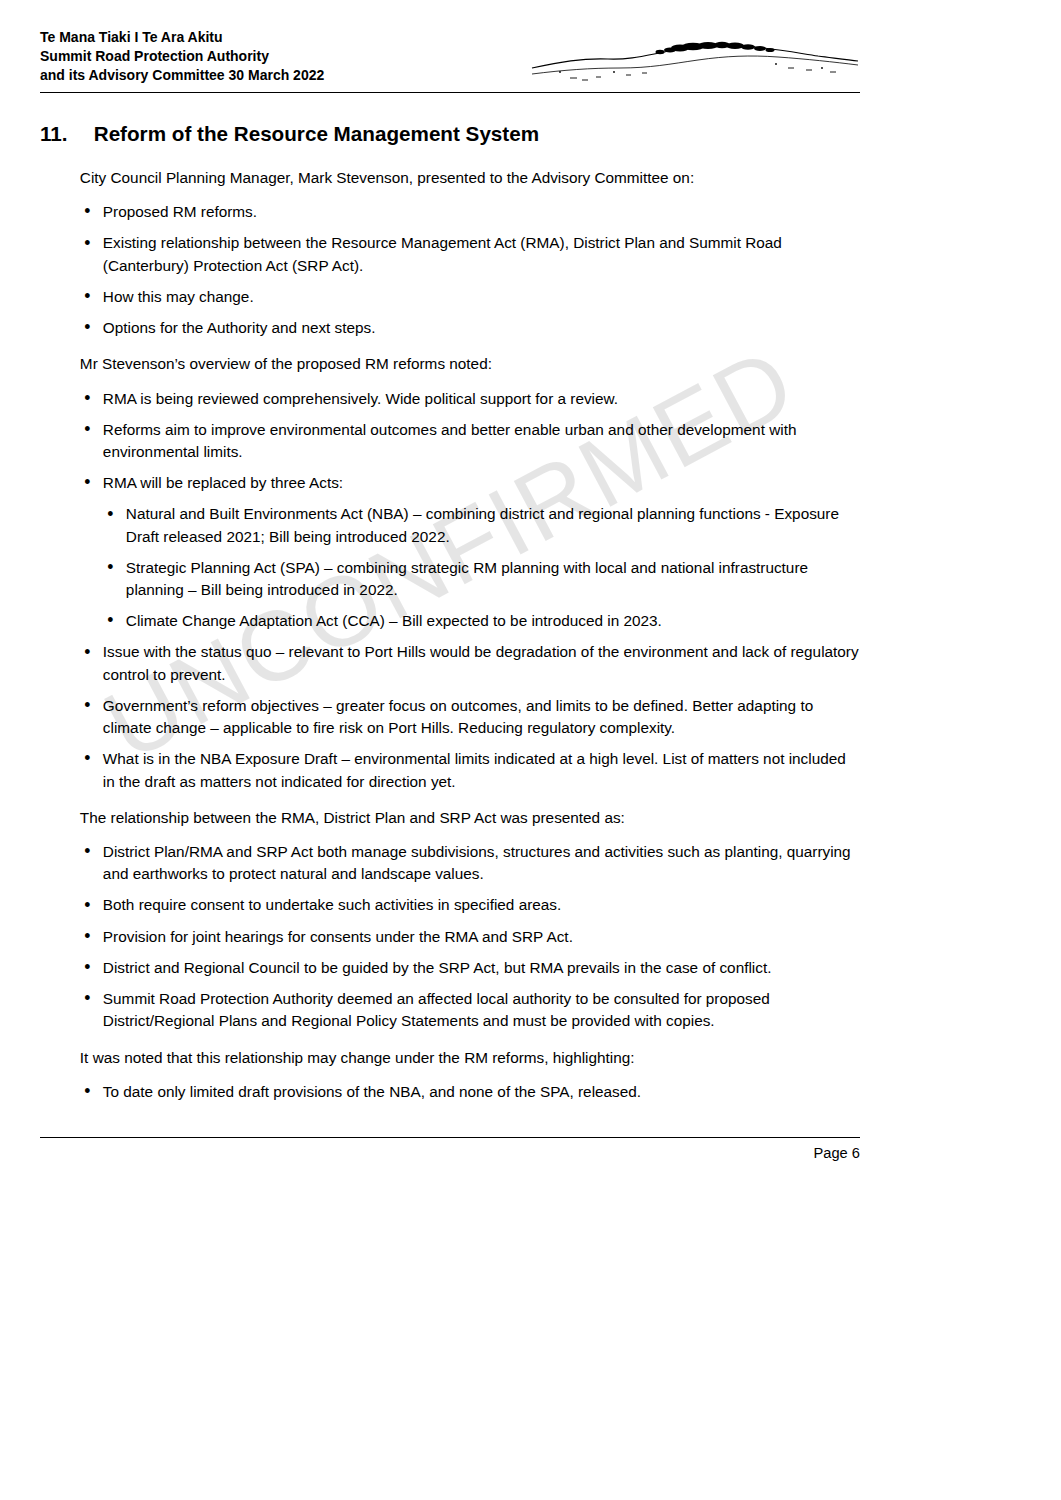UNCONFIRMED
Te Mana Tiaki I Te Ara Akitu
Summit Road Protection Authority
and its Advisory Committee 30 March 2022
11. Reform of the Resource Management System
City Council Planning Manager, Mark Stevenson, presented to the Advisory Committee on:
Proposed RM reforms.
Existing relationship between the Resource Management Act (RMA), District Plan and Summit Road (Canterbury) Protection Act (SRP Act).
How this may change.
Options for the Authority and next steps.
Mr Stevenson’s overview of the proposed RM reforms noted:
RMA is being reviewed comprehensively. Wide political support for a review.
Reforms aim to improve environmental outcomes and better enable urban and other development with environmental limits.
RMA will be replaced by three Acts:
Natural and Built Environments Act (NBA) – combining district and regional planning functions - Exposure Draft released 2021; Bill being introduced 2022.
Strategic Planning Act (SPA) – combining strategic RM planning with local and national infrastructure planning – Bill being introduced in 2022.
Climate Change Adaptation Act (CCA) – Bill expected to be introduced in 2023.
Issue with the status quo – relevant to Port Hills would be degradation of the environment and lack of regulatory control to prevent.
Government’s reform objectives – greater focus on outcomes, and limits to be defined. Better adapting to climate change – applicable to fire risk on Port Hills. Reducing regulatory complexity.
What is in the NBA Exposure Draft – environmental limits indicated at a high level. List of matters not included in the draft as matters not indicated for direction yet.
The relationship between the RMA, District Plan and SRP Act was presented as:
District Plan/RMA and SRP Act both manage subdivisions, structures and activities such as planting, quarrying and earthworks to protect natural and landscape values.
Both require consent to undertake such activities in specified areas.
Provision for joint hearings for consents under the RMA and SRP Act.
District and Regional Council to be guided by the SRP Act, but RMA prevails in the case of conflict.
Summit Road Protection Authority deemed an affected local authority to be consulted for proposed District/Regional Plans and Regional Policy Statements and must be provided with copies.
It was noted that this relationship may change under the RM reforms, highlighting:
To date only limited draft provisions of the NBA, and none of the SPA, released.
Page 6